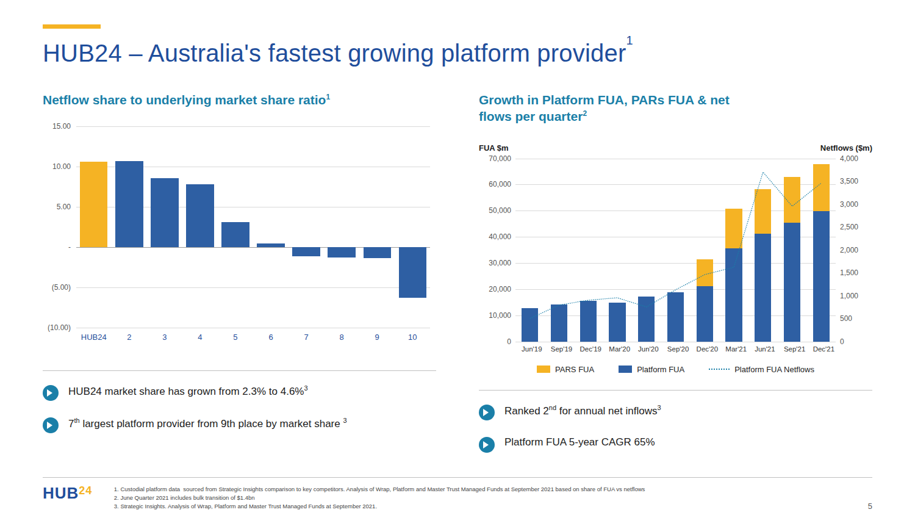HUB24 – Australia's fastest growing platform provider1
Netflow share to underlying market share ratio1
Bar chart: scale 15 .. -10 over 330px => 13.2px per unit, zero at 15*13.2 = 198px from top
15.00 10.00 5.00 - (5.00) (10.00)
HUB242345 678910
HUB24 market share has grown from 2.3% to 4.6%3
7th largest platform provider from 9th place by market share 3
Growth in Platform FUA, PARs FUA & net
flows per quarter2
FUA $m
Netflows ($m)
70,000 60,000 50,000 40,000 30,000 20,000 10,000 0
4,000 3,500 3,000 2,500 2,000 1,500 1,000 500 0
Jun'19 Sep'19 Dec'19 Mar'20 Jun'20 Sep'20 Dec'20 Mar'21 Jun'21 Sep'21 Dec'21
PARS FUA
Platform FUA
Platform FUA Netflows
Ranked 2nd for annual net inflows3
Platform FUA 5-year CAGR 65%
HUB24
Custodial platform data sourced from Strategic Insights comparison to key competitors. Analysis of Wrap, Platform and Master Trust Managed Funds at September 2021 based on share of FUA vs netflows
June Quarter 2021 includes bulk transition of $1.4bn
Strategic Insights. Analysis of Wrap, Platform and Master Trust Managed Funds at September 2021.
5